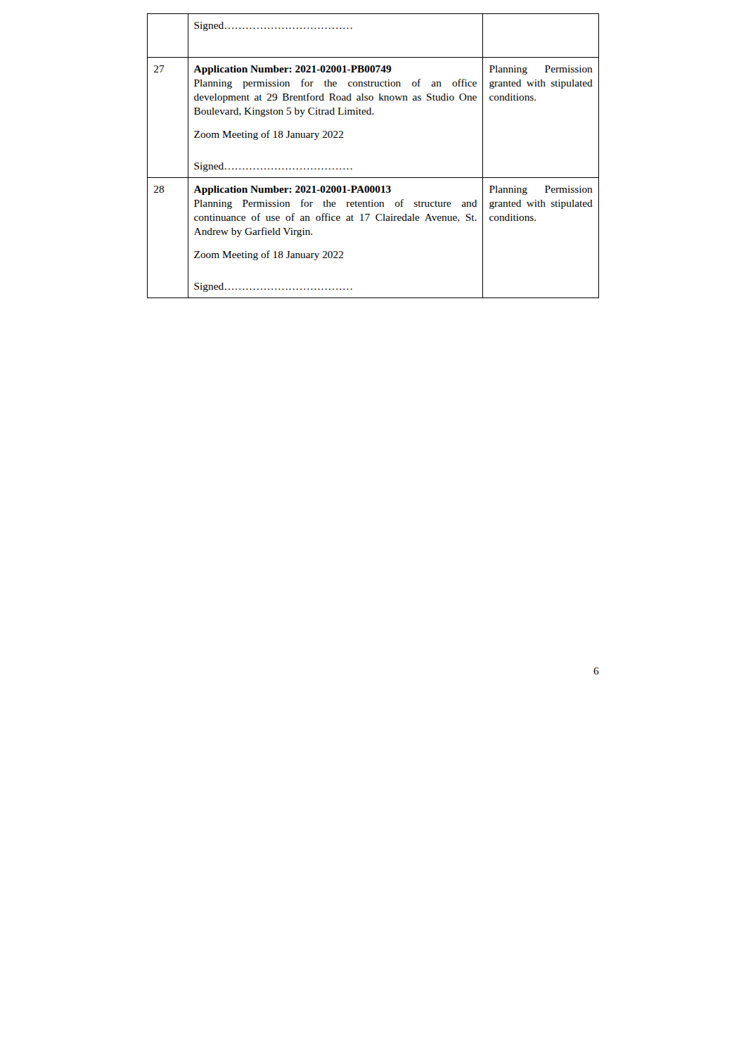| | Signed……………………………… | |
| 27 | Application Number: 2021-02001-PB00749 Planning permission for the construction of an office development at 29 Brentford Road also known as Studio One Boulevard, Kingston 5 by Citrad Limited. Zoom Meeting of 18 January 2022 Signed……………………………… | Planning Permission granted with stipulated conditions. |
| 28 | Application Number: 2021-02001-PA00013 Planning Permission for the retention of structure and continuance of use of an office at 17 Clairedale Avenue, St. Andrew by Garfield Virgin. Zoom Meeting of 18 January 2022 Signed……………………………… | Planning Permission granted with stipulated conditions. |
6